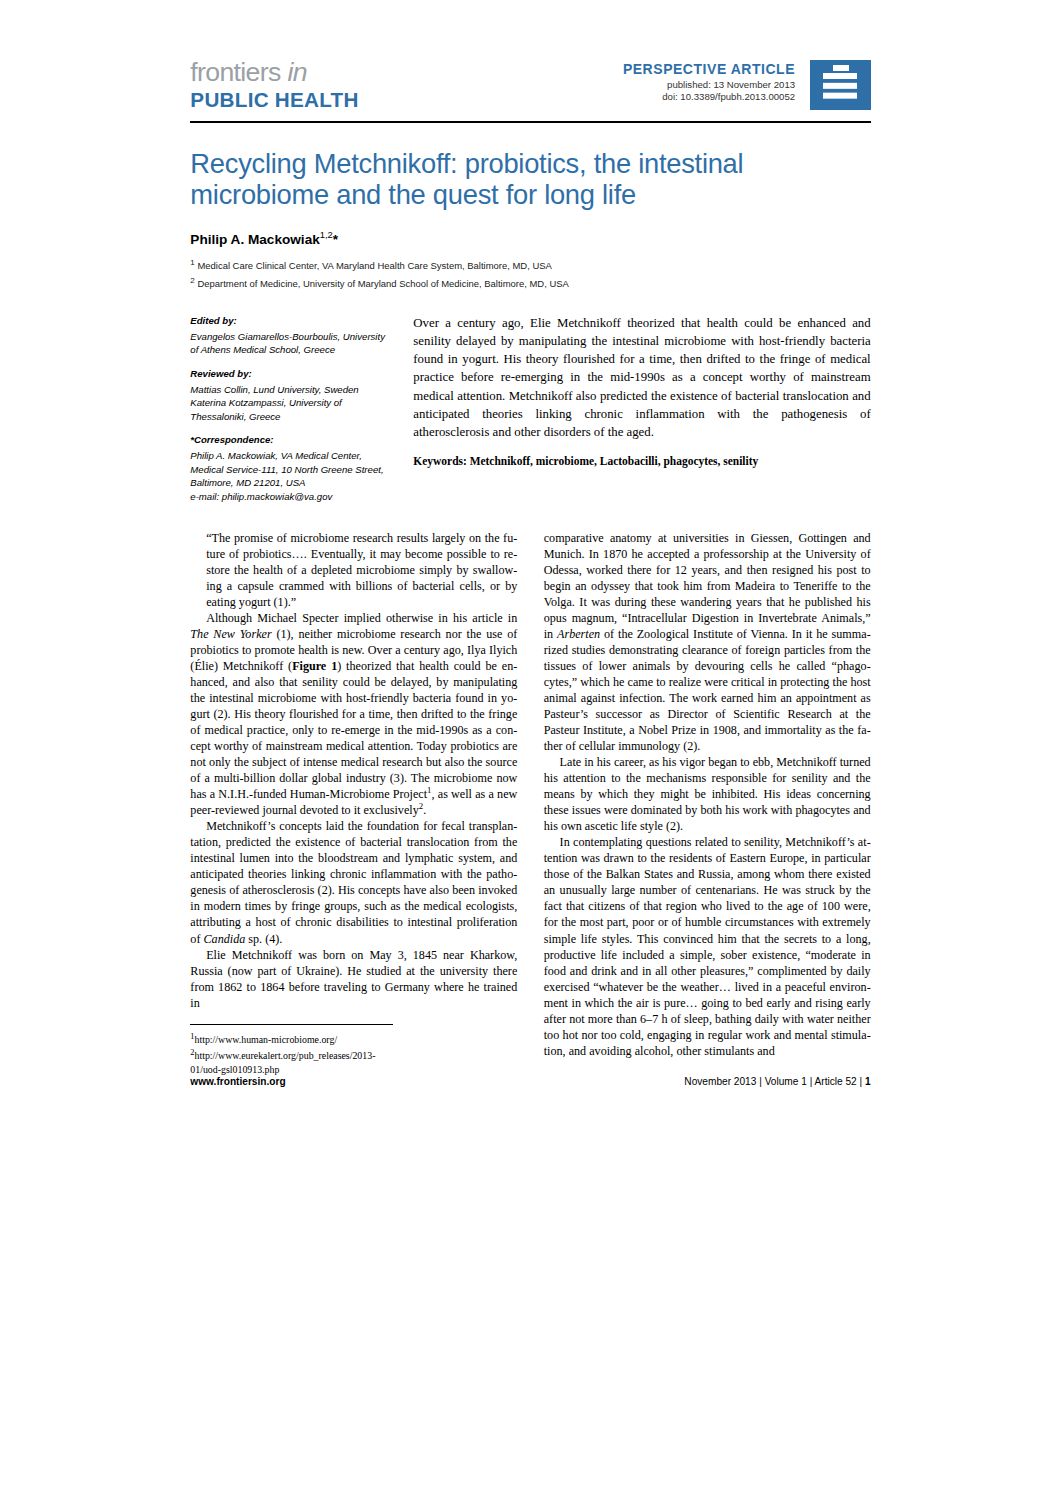frontiers in PUBLIC HEALTH
PERSPECTIVE ARTICLE
published: 13 November 2013
doi: 10.3389/fpubh.2013.00052
Recycling Metchnikoff: probiotics, the intestinal
microbiome and the quest for long life
Philip A. Mackowiak1,2*
1 Medical Care Clinical Center, VA Maryland Health Care System, Baltimore, MD, USA
2 Department of Medicine, University of Maryland School of Medicine, Baltimore, MD, USA
Edited by:
Evangelos Giamarellos-Bourboulis, University of Athens Medical School, Greece
Reviewed by:
Mattias Collin, Lund University, Sweden
Katerina Kotzampassi, University of Thessaloniki, Greece
*Correspondence:
Philip A. Mackowiak, VA Medical Center, Medical Service-111, 10 North Greene Street, Baltimore, MD 21201, USA
e-mail: philip.mackowiak@va.gov
Over a century ago, Elie Metchnikoff theorized that health could be enhanced and senility delayed by manipulating the intestinal microbiome with host-friendly bacteria found in yogurt. His theory flourished for a time, then drifted to the fringe of medical practice before re-emerging in the mid-1990s as a concept worthy of mainstream medical attention. Metchnikoff also predicted the existence of bacterial translocation and anticipated theories linking chronic inflammation with the pathogenesis of atherosclerosis and other disorders of the aged.
Keywords: Metchnikoff, microbiome, Lactobacilli, phagocytes, senility
“The promise of microbiome research results largely on the future of probiotics…. Eventually, it may become possible to restore the health of a depleted microbiome simply by swallowing a capsule crammed with billions of bacterial cells, or by eating yogurt (1).”
Although Michael Specter implied otherwise in his article in The New Yorker (1), neither microbiome research nor the use of probiotics to promote health is new. Over a century ago, Ilya Ilyich (Élie) Metchnikoff (Figure 1) theorized that health could be enhanced, and also that senility could be delayed, by manipulating the intestinal microbiome with host-friendly bacteria found in yogurt (2). His theory flourished for a time, then drifted to the fringe of medical practice, only to re-emerge in the mid-1990s as a concept worthy of mainstream medical attention. Today probiotics are not only the subject of intense medical research but also the source of a multi-billion dollar global industry (3). The microbiome now has a N.I.H.-funded Human-Microbiome Project1, as well as a new peer-reviewed journal devoted to it exclusively2.
Metchnikoff’s concepts laid the foundation for fecal transplantation, predicted the existence of bacterial translocation from the intestinal lumen into the bloodstream and lymphatic system, and anticipated theories linking chronic inflammation with the pathogenesis of atherosclerosis (2). His concepts have also been invoked in modern times by fringe groups, such as the medical ecologists, attributing a host of chronic disabilities to intestinal proliferation of Candida sp. (4).
Elie Metchnikoff was born on May 3, 1845 near Kharkow, Russia (now part of Ukraine). He studied at the university there from 1862 to 1864 before traveling to Germany where he trained in
1http://www.human-microbiome.org/
2http://www.eurekalert.org/pub_releases/2013-01/uod-gsl010913.php
comparative anatomy at universities in Giessen, Gottingen and Munich. In 1870 he accepted a professorship at the University of Odessa, worked there for 12 years, and then resigned his post to begin an odyssey that took him from Madeira to Teneriffe to the Volga. It was during these wandering years that he published his opus magnum, “Intracellular Digestion in Invertebrate Animals,” in Arberten of the Zoological Institute of Vienna. In it he summarized studies demonstrating clearance of foreign particles from the tissues of lower animals by devouring cells he called “phagocytes,” which he came to realize were critical in protecting the host animal against infection. The work earned him an appointment as Pasteur’s successor as Director of Scientific Research at the Pasteur Institute, a Nobel Prize in 1908, and immortality as the father of cellular immunology (2).
Late in his career, as his vigor began to ebb, Metchnikoff turned his attention to the mechanisms responsible for senility and the means by which they might be inhibited. His ideas concerning these issues were dominated by both his work with phagocytes and his own ascetic life style (2).
In contemplating questions related to senility, Metchnikoff’s attention was drawn to the residents of Eastern Europe, in particular those of the Balkan States and Russia, among whom there existed an unusually large number of centenarians. He was struck by the fact that citizens of that region who lived to the age of 100 were, for the most part, poor or of humble circumstances with extremely simple life styles. This convinced him that the secrets to a long, productive life included a simple, sober existence, “moderate in food and drink and in all other pleasures,” complimented by daily exercised “whatever be the weather… lived in a peaceful environment in which the air is pure… going to bed early and rising early after not more than 6–7 h of sleep, bathing daily with water neither too hot nor too cold, engaging in regular work and mental stimulation, and avoiding alcohol, other stimulants and
www.frontiersin.org
November 2013 | Volume 1 | Article 52 | 1